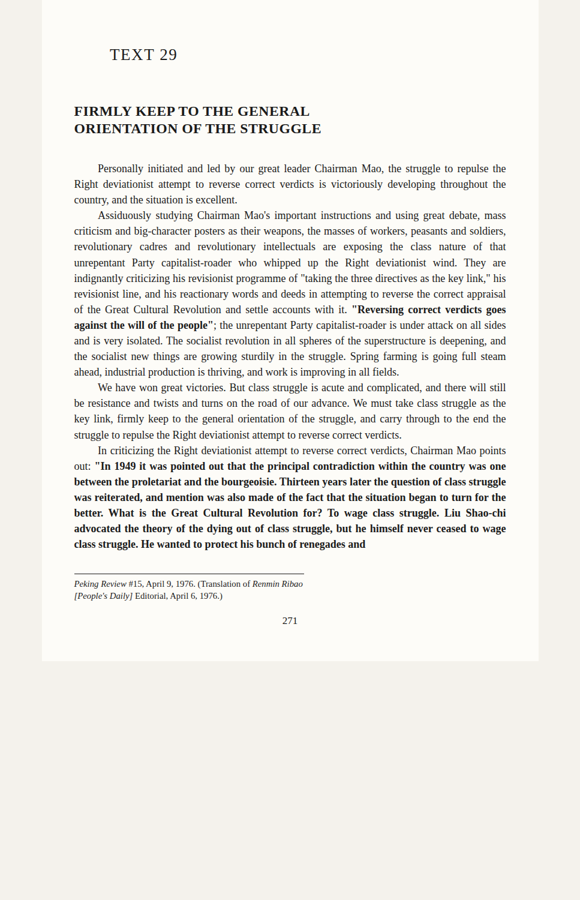TEXT 29
Firmly Keep to the General
Orientation of the Struggle
Personally initiated and led by our great leader Chairman Mao, the struggle to repulse the Right deviationist attempt to reverse correct verdicts is victoriously developing throughout the country, and the situation is excellent.
Assiduously studying Chairman Mao's important instructions and using great debate, mass criticism and big-character posters as their weapons, the masses of workers, peasants and soldiers, revolutionary cadres and revolutionary intellectuals are exposing the class nature of that unrepentant Party capitalist-roader who whipped up the Right deviationist wind. They are indignantly criticizing his revisionist programme of "taking the three directives as the key link," his revisionist line, and his reactionary words and deeds in attempting to reverse the correct appraisal of the Great Cultural Revolution and settle accounts with it. "Reversing correct verdicts goes against the will of the people"; the unrepentant Party capitalist-roader is under attack on all sides and is very isolated. The socialist revolution in all spheres of the superstructure is deepening, and the socialist new things are growing sturdily in the struggle. Spring farming is going full steam ahead, industrial production is thriving, and work is improving in all fields.
We have won great victories. But class struggle is acute and complicated, and there will still be resistance and twists and turns on the road of our advance. We must take class struggle as the key link, firmly keep to the general orientation of the struggle, and carry through to the end the struggle to repulse the Right deviationist attempt to reverse correct verdicts.
In criticizing the Right deviationist attempt to reverse correct verdicts, Chairman Mao points out: "In 1949 it was pointed out that the principal contradiction within the country was one between the proletariat and the bourgeoisie. Thirteen years later the question of class struggle was reiterated, and mention was also made of the fact that the situation began to turn for the better. What is the Great Cultural Revolution for? To wage class struggle. Liu Shao-chi advocated the theory of the dying out of class struggle, but he himself never ceased to wage class struggle. He wanted to protect his bunch of renegades and
Peking Review #15, April 9, 1976. (Translation of Renmin Ribao [People's Daily] Editorial, April 6, 1976.)
271